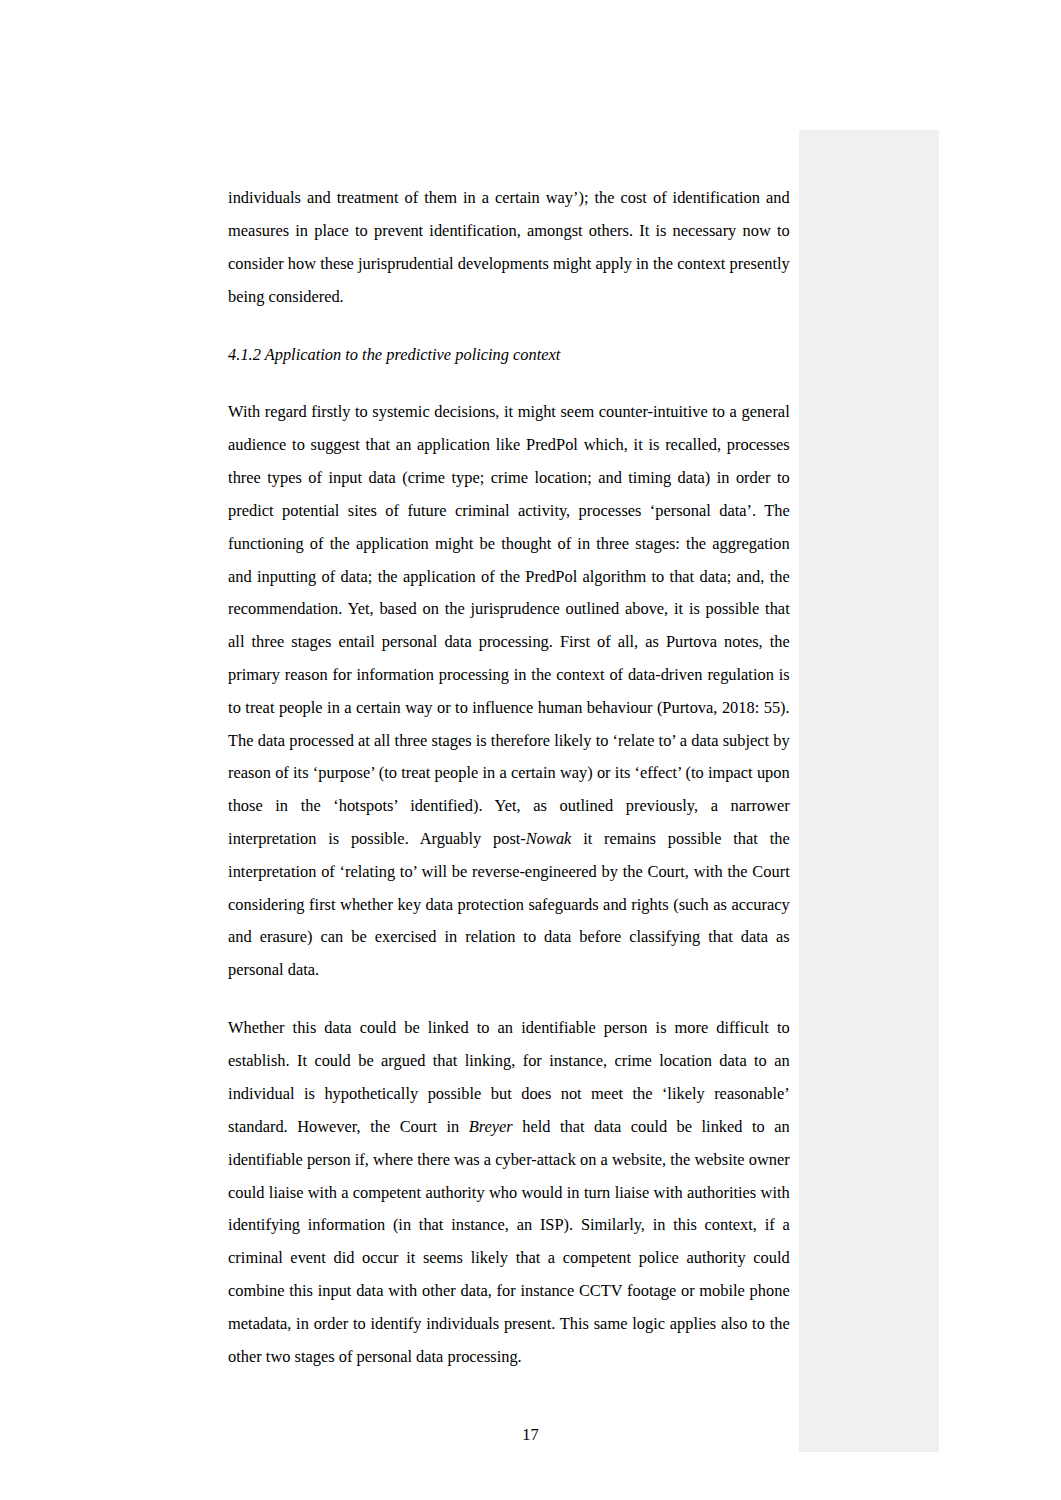individuals and treatment of them in a certain way’); the cost of identification and measures in place to prevent identification, amongst others. It is necessary now to consider how these jurisprudential developments might apply in the context presently being considered.
4.1.2 Application to the predictive policing context
With regard firstly to systemic decisions, it might seem counter-intuitive to a general audience to suggest that an application like PredPol which, it is recalled, processes three types of input data (crime type; crime location; and timing data) in order to predict potential sites of future criminal activity, processes ‘personal data’. The functioning of the application might be thought of in three stages: the aggregation and inputting of data; the application of the PredPol algorithm to that data; and, the recommendation. Yet, based on the jurisprudence outlined above, it is possible that all three stages entail personal data processing. First of all, as Purtova notes, the primary reason for information processing in the context of data-driven regulation is to treat people in a certain way or to influence human behaviour (Purtova, 2018: 55). The data processed at all three stages is therefore likely to ‘relate to’ a data subject by reason of its ‘purpose’ (to treat people in a certain way) or its ‘effect’ (to impact upon those in the ‘hotspots’ identified). Yet, as outlined previously, a narrower interpretation is possible. Arguably post-Nowak it remains possible that the interpretation of ‘relating to’ will be reverse-engineered by the Court, with the Court considering first whether key data protection safeguards and rights (such as accuracy and erasure) can be exercised in relation to data before classifying that data as personal data.
Whether this data could be linked to an identifiable person is more difficult to establish. It could be argued that linking, for instance, crime location data to an individual is hypothetically possible but does not meet the ‘likely reasonable’ standard. However, the Court in Breyer held that data could be linked to an identifiable person if, where there was a cyber-attack on a website, the website owner could liaise with a competent authority who would in turn liaise with authorities with identifying information (in that instance, an ISP). Similarly, in this context, if a criminal event did occur it seems likely that a competent police authority could combine this input data with other data, for instance CCTV footage or mobile phone metadata, in order to identify individuals present. This same logic applies also to the other two stages of personal data processing.
17